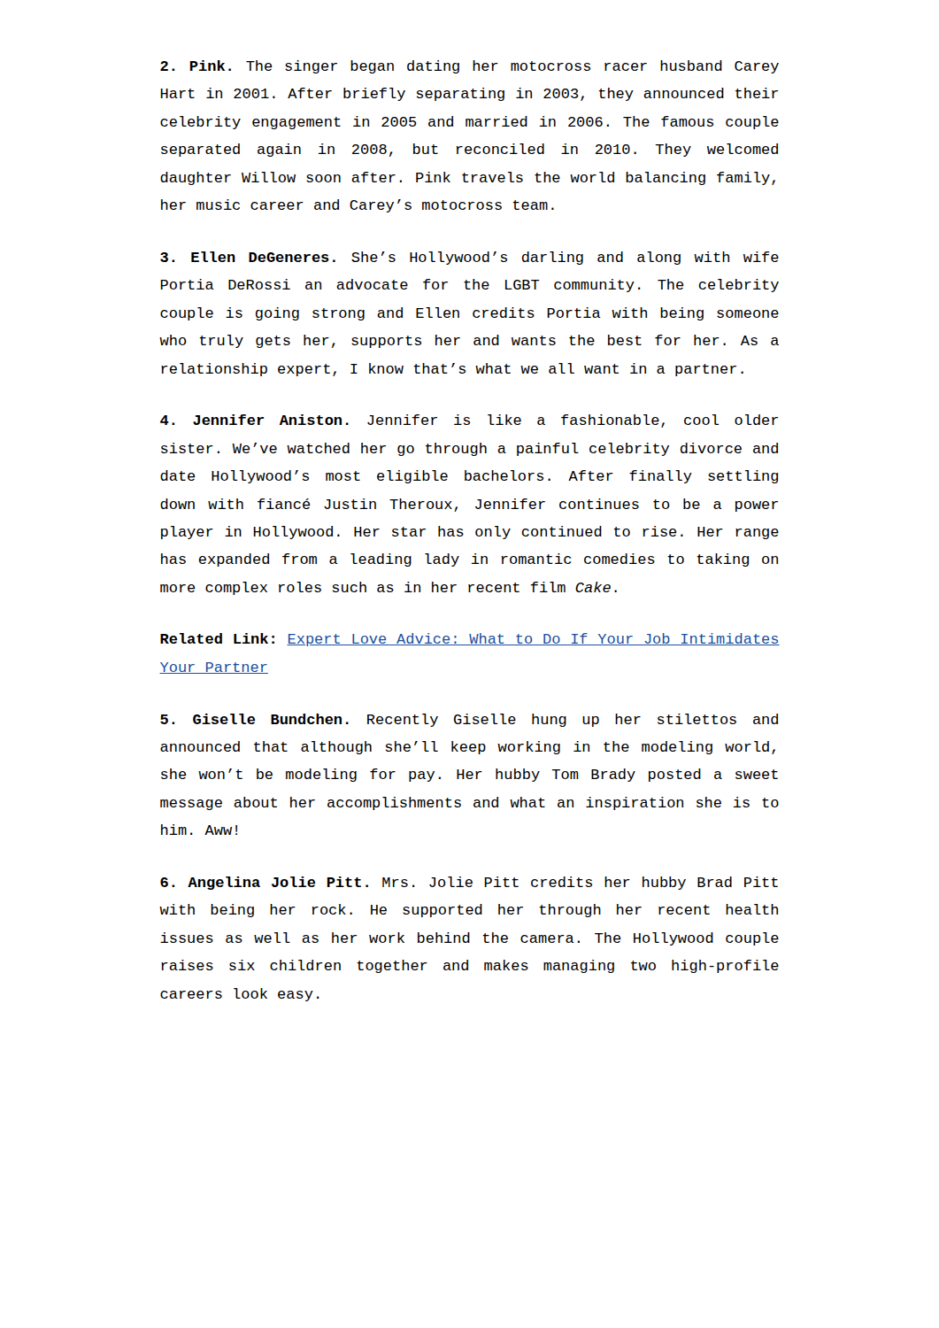2. Pink. The singer began dating her motocross racer husband Carey Hart in 2001. After briefly separating in 2003, they announced their celebrity engagement in 2005 and married in 2006. The famous couple separated again in 2008, but reconciled in 2010. They welcomed daughter Willow soon after. Pink travels the world balancing family, her music career and Carey’s motocross team.
3. Ellen DeGeneres. She’s Hollywood’s darling and along with wife Portia DeRossi an advocate for the LGBT community. The celebrity couple is going strong and Ellen credits Portia with being someone who truly gets her, supports her and wants the best for her. As a relationship expert, I know that’s what we all want in a partner.
4. Jennifer Aniston. Jennifer is like a fashionable, cool older sister. We’ve watched her go through a painful celebrity divorce and date Hollywood’s most eligible bachelors. After finally settling down with fiancé Justin Theroux, Jennifer continues to be a power player in Hollywood. Her star has only continued to rise. Her range has expanded from a leading lady in romantic comedies to taking on more complex roles such as in her recent film Cake.
Related Link: Expert Love Advice: What to Do If Your Job Intimidates Your Partner
5. Giselle Bundchen. Recently Giselle hung up her stilettos and announced that although she’ll keep working in the modeling world, she won’t be modeling for pay. Her hubby Tom Brady posted a sweet message about her accomplishments and what an inspiration she is to him. Aww!
6. Angelina Jolie Pitt. Mrs. Jolie Pitt credits her hubby Brad Pitt with being her rock. He supported her through her recent health issues as well as her work behind the camera. The Hollywood couple raises six children together and makes managing two high-profile careers look easy.